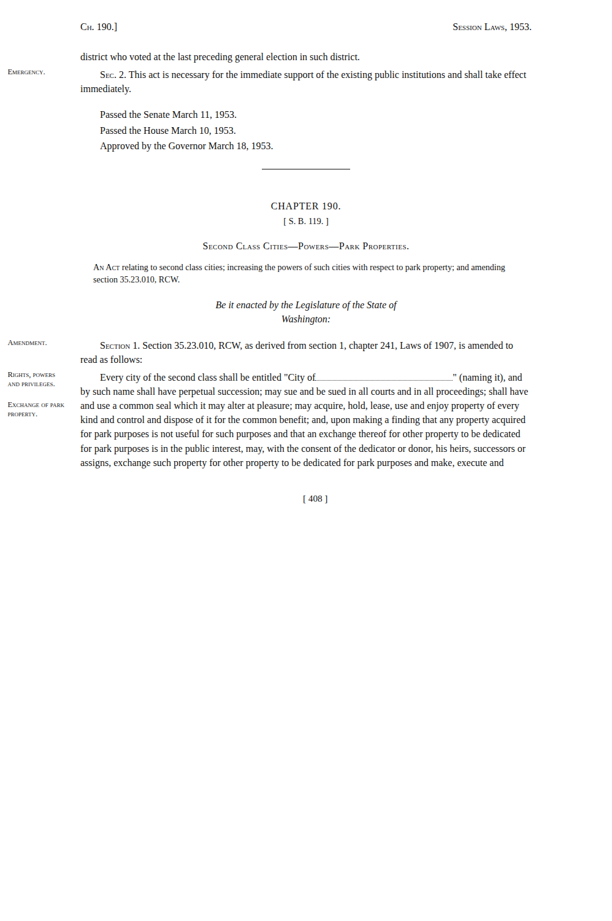Ch. 190.] Session Laws, 1953.
district who voted at the last preceding general election in such district.
Emergency. Sec. 2. This act is necessary for the immediate support of the existing public institutions and shall take effect immediately.
Passed the Senate March 11, 1953.
Passed the House March 10, 1953.
Approved by the Governor March 18, 1953.
CHAPTER 190.
[ S. B. 119. ]
Second Class Cities—Powers—Park Properties.
An Act relating to second class cities; increasing the powers of such cities with respect to park property; and amending section 35.23.010, RCW.
Be it enacted by the Legislature of the State of Washington:
Amendment. Section 1. Section 35.23.010, RCW, as derived from section 1, chapter 241, Laws of 1907, is amended to read as follows:
Rights, powers and privileges. Every city of the second class shall be entitled "City of " (naming it), and by such name shall have perpetual succession; may sue and be sued in all courts and in all proceedings; shall have and use a common seal which it may alter at pleasure; may acquire, hold, lease, use and enjoy property of every kind and control and dispose of it for the common benefit; and, upon making a finding that any property acquired for park purposes is not useful for such purposes and that an exchange thereof for other property to be dedicated for park purposes is in the public interest, may, with the consent of the dedicator or donor, his heirs, successors or assigns, exchange such property for other property to be dedicated for park purposes and make, execute and
Exchange of park property.
[ 408 ]